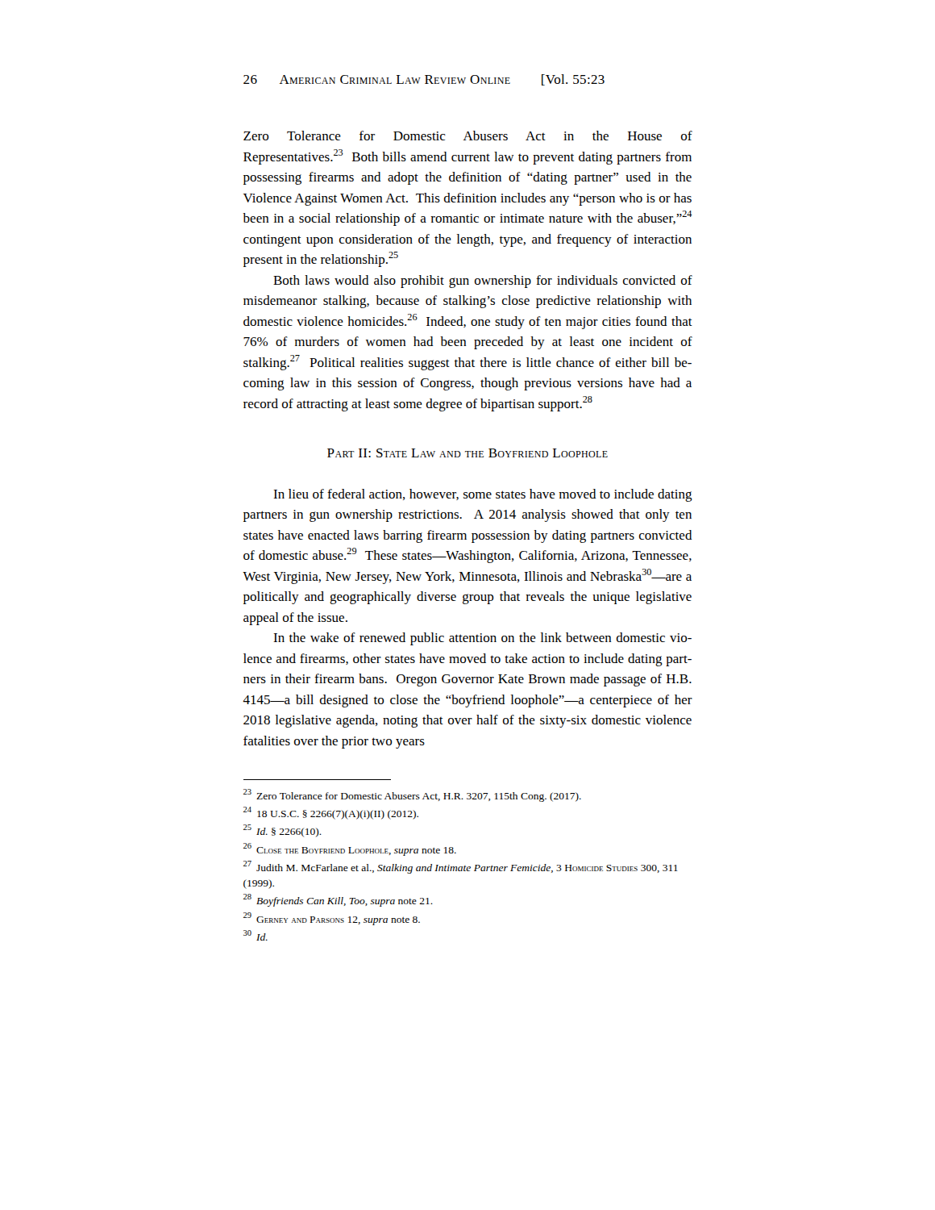26 American Criminal Law Review Online [Vol. 55:23
Zero Tolerance for Domestic Abusers Act in the House of Representatives.23 Both bills amend current law to prevent dating partners from possessing firearms and adopt the definition of “dating partner” used in the Violence Against Women Act. This definition includes any “person who is or has been in a social relationship of a romantic or intimate nature with the abuser,”24 contingent upon consideration of the length, type, and frequency of interaction present in the relationship.25
Both laws would also prohibit gun ownership for individuals convicted of misdemeanor stalking, because of stalking’s close predictive relationship with domestic violence homicides.26 Indeed, one study of ten major cities found that 76% of murders of women had been preceded by at least one incident of stalking.27 Political realities suggest that there is little chance of either bill becoming law in this session of Congress, though previous versions have had a record of attracting at least some degree of bipartisan support.28
Part II: State Law and the Boyfriend Loophole
In lieu of federal action, however, some states have moved to include dating partners in gun ownership restrictions. A 2014 analysis showed that only ten states have enacted laws barring firearm possession by dating partners convicted of domestic abuse.29 These states—Washington, California, Arizona, Tennessee, West Virginia, New Jersey, New York, Minnesota, Illinois and Nebraska30—are a politically and geographically diverse group that reveals the unique legislative appeal of the issue.
In the wake of renewed public attention on the link between domestic violence and firearms, other states have moved to take action to include dating partners in their firearm bans. Oregon Governor Kate Brown made passage of H.B. 4145—a bill designed to close the “boyfriend loophole”—a centerpiece of her 2018 legislative agenda, noting that over half of the sixty-six domestic violence fatalities over the prior two years
23 Zero Tolerance for Domestic Abusers Act, H.R. 3207, 115th Cong. (2017).
24 18 U.S.C. § 2266(7)(A)(i)(II) (2012).
25 Id. § 2266(10).
26 Close the Boyfriend Loophole, supra note 18.
27 Judith M. McFarlane et al., Stalking and Intimate Partner Femicide, 3 Homicide Studies 300, 311 (1999).
28 Boyfriends Can Kill, Too, supra note 21.
29 Gerney and Parsons 12, supra note 8.
30 Id.